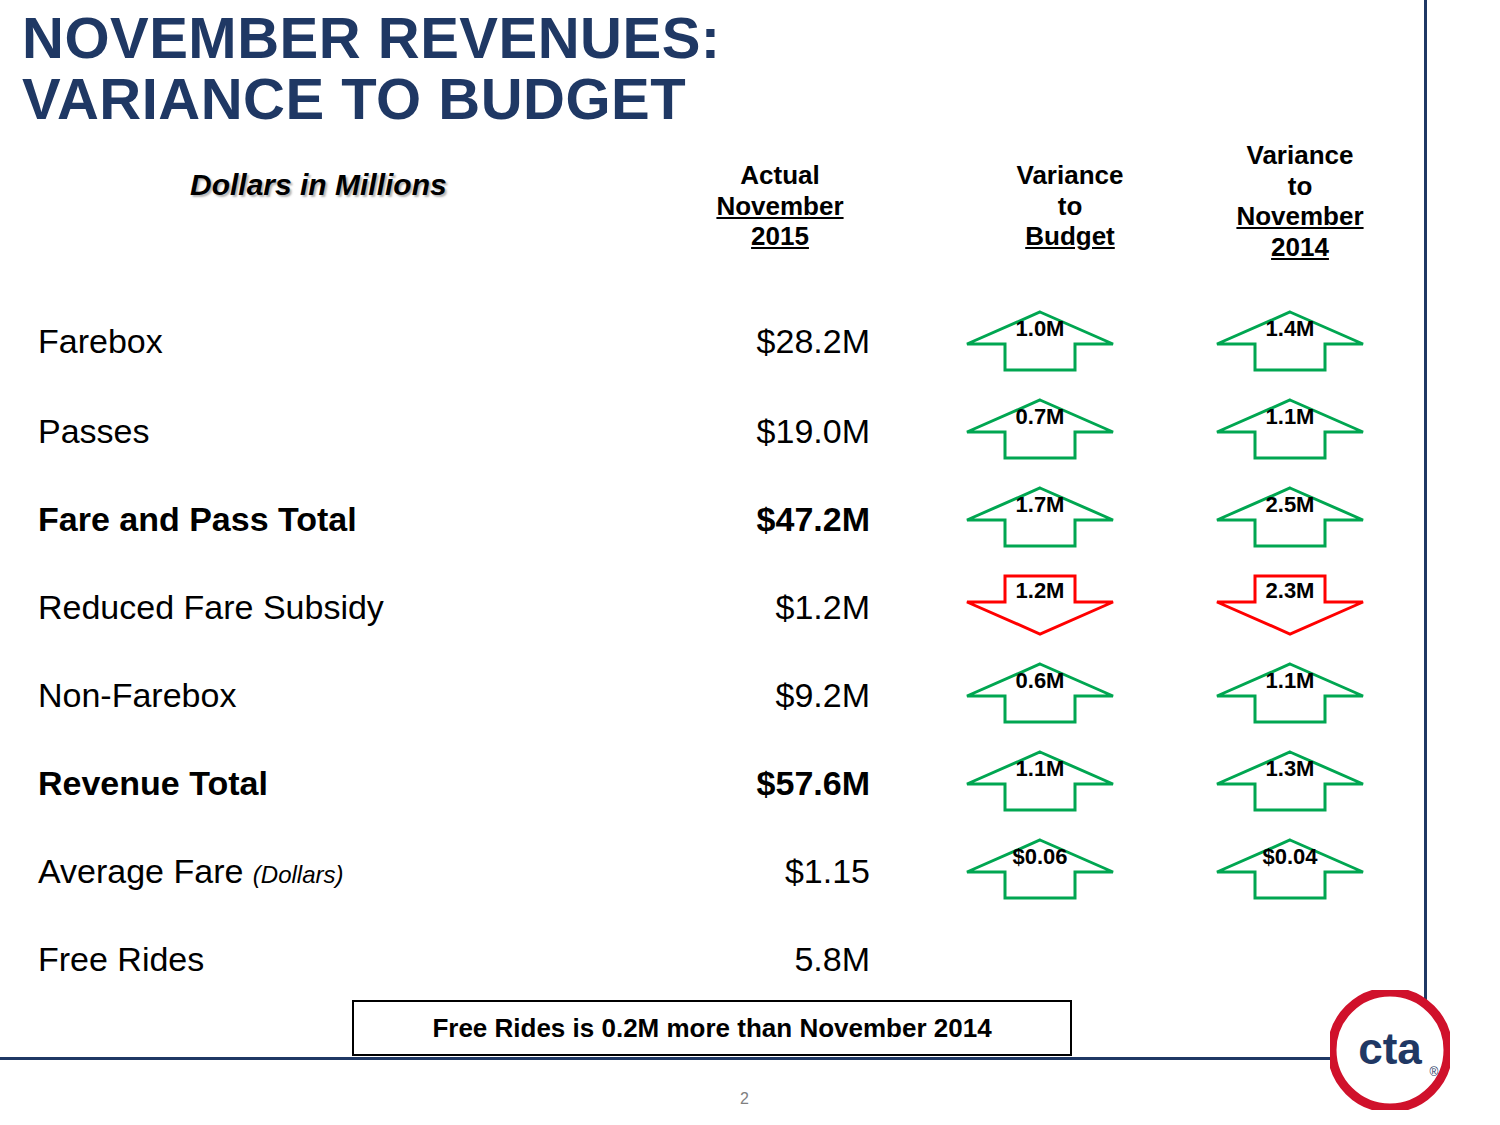NOVEMBER REVENUES:
VARIANCE TO BUDGET
Dollars in Millions
Actual
November
2015
Variance
to
Budget
Variance
to
November
2014
Farebox
$28.2M
1.0M
1.4M
Passes
$19.0M
0.7M
1.1M
Fare and Pass Total
$47.2M
1.7M
2.5M
Reduced Fare Subsidy
$1.2M
1.2M
2.3M
Non-Farebox
$9.2M
0.6M
1.1M
Revenue Total
$57.6M
1.1M
1.3M
Average Fare (Dollars)
$1.15
$0.06
$0.04
Free Rides
5.8M
Free Rides is 0.2M more than November 2014
2
cta ®